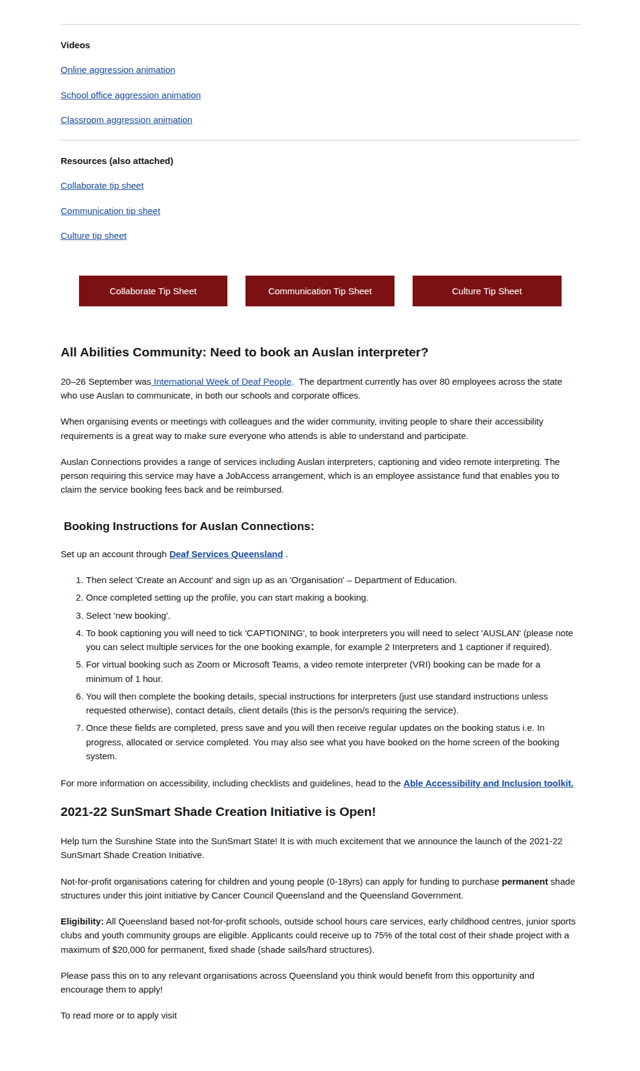Videos
Online aggression animation School office aggression animation Classroom aggression animation
Resources (also attached)
Collaborate tip sheet Communication tip sheet Culture tip sheet
Collaborate Tip Sheet Communication Tip Sheet Culture Tip Sheet
All Abilities Community: Need to book an Auslan interpreter?
20–26 September was International Week of Deaf People. The department currently has over 80 employees across the state who use Auslan to communicate, in both our schools and corporate offices.
When organising events or meetings with colleagues and the wider community, inviting people to share their accessibility requirements is a great way to make sure everyone who attends is able to understand and participate.
Auslan Connections provides a range of services including Auslan interpreters, captioning and video remote interpreting. The person requiring this service may have a JobAccess arrangement, which is an employee assistance fund that enables you to claim the service booking fees back and be reimbursed.
Booking Instructions for Auslan Connections:
Set up an account through Deaf Services Queensland .
Then select 'Create an Account' and sign up as an 'Organisation' – Department of Education.
Once completed setting up the profile, you can start making a booking.
Select 'new booking'.
To book captioning you will need to tick 'CAPTIONING', to book interpreters you will need to select 'AUSLAN' (please note you can select multiple services for the one booking example, for example 2 Interpreters and 1 captioner if required).
For virtual booking such as Zoom or Microsoft Teams, a video remote interpreter (VRI) booking can be made for a minimum of 1 hour.
You will then complete the booking details, special instructions for interpreters (just use standard instructions unless requested otherwise), contact details, client details (this is the person/s requiring the service).
Once these fields are completed, press save and you will then receive regular updates on the booking status i.e. In progress, allocated or service completed. You may also see what you have booked on the home screen of the booking system.
For more information on accessibility, including checklists and guidelines, head to the Able Accessibility and Inclusion toolkit.
2021-22 SunSmart Shade Creation Initiative is Open!
Help turn the Sunshine State into the SunSmart State! It is with much excitement that we announce the launch of the 2021-22 SunSmart Shade Creation Initiative.
Not-for-profit organisations catering for children and young people (0-18yrs) can apply for funding to purchase permanent shade structures under this joint initiative by Cancer Council Queensland and the Queensland Government.
Eligibility: All Queensland based not-for-profit schools, outside school hours care services, early childhood centres, junior sports clubs and youth community groups are eligible. Applicants could receive up to 75% of the total cost of their shade project with a maximum of $20,000 for permanent, fixed shade (shade sails/hard structures).
Please pass this on to any relevant organisations across Queensland you think would benefit from this opportunity and encourage them to apply!
To read more or to apply visit